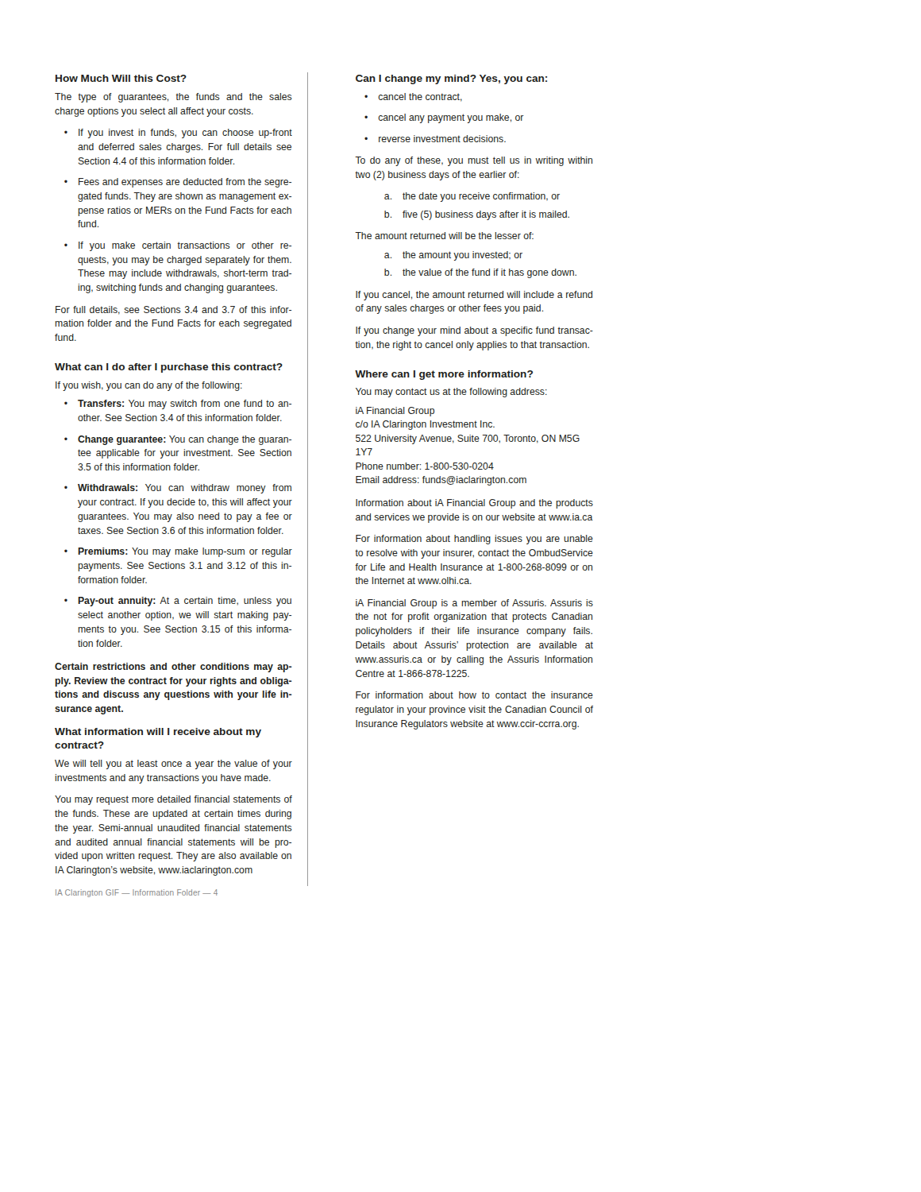How Much Will this Cost?
The type of guarantees, the funds and the sales charge options you select all affect your costs.
If you invest in funds, you can choose up-front and deferred sales charges. For full details see Section 4.4 of this information folder.
Fees and expenses are deducted from the segregated funds. They are shown as management expense ratios or MERs on the Fund Facts for each fund.
If you make certain transactions or other requests, you may be charged separately for them. These may include withdrawals, short-term trading, switching funds and changing guarantees.
For full details, see Sections 3.4 and 3.7 of this information folder and the Fund Facts for each segregated fund.
What can I do after I purchase this contract?
If you wish, you can do any of the following:
Transfers: You may switch from one fund to another. See Section 3.4 of this information folder.
Change guarantee: You can change the guarantee applicable for your investment. See Section 3.5 of this information folder.
Withdrawals: You can withdraw money from your contract. If you decide to, this will affect your guarantees. You may also need to pay a fee or taxes. See Section 3.6 of this information folder.
Premiums: You may make lump-sum or regular payments. See Sections 3.1 and 3.12 of this information folder.
Pay-out annuity: At a certain time, unless you select another option, we will start making payments to you. See Section 3.15 of this information folder.
Certain restrictions and other conditions may apply. Review the contract for your rights and obligations and discuss any questions with your life insurance agent.
What information will I receive about my contract?
We will tell you at least once a year the value of your investments and any transactions you have made.
You may request more detailed financial statements of the funds. These are updated at certain times during the year. Semi-annual unaudited financial statements and audited annual financial statements will be provided upon written request. They are also available on IA Clarington’s website, www.iaclarington.com
Can I change my mind? Yes, you can:
cancel the contract,
cancel any payment you make, or
reverse investment decisions.
To do any of these, you must tell us in writing within two (2) business days of the earlier of:
the date you receive confirmation, or
five (5) business days after it is mailed.
The amount returned will be the lesser of:
the amount you invested; or
the value of the fund if it has gone down.
If you cancel, the amount returned will include a refund of any sales charges or other fees you paid.
If you change your mind about a specific fund transaction, the right to cancel only applies to that transaction.
Where can I get more information?
You may contact us at the following address:
iA Financial Group
c/o IA Clarington Investment Inc.
522 University Avenue, Suite 700, Toronto, ON M5G 1Y7
Phone number: 1-800-530-0204
Email address: funds@iaclarington.com
Information about iA Financial Group and the products and services we provide is on our website at www.ia.ca
For information about handling issues you are unable to resolve with your insurer, contact the OmbudService for Life and Health Insurance at 1-800-268-8099 or on the Internet at www.olhi.ca.
iA Financial Group is a member of Assuris. Assuris is the not for profit organization that protects Canadian policyholders if their life insurance company fails. Details about Assuris’ protection are available at www.assuris.ca or by calling the Assuris Information Centre at 1-866-878-1225.
For information about how to contact the insurance regulator in your province visit the Canadian Council of Insurance Regulators website at www.ccir-ccrra.org.
IA Clarington GIF — Information Folder — 4